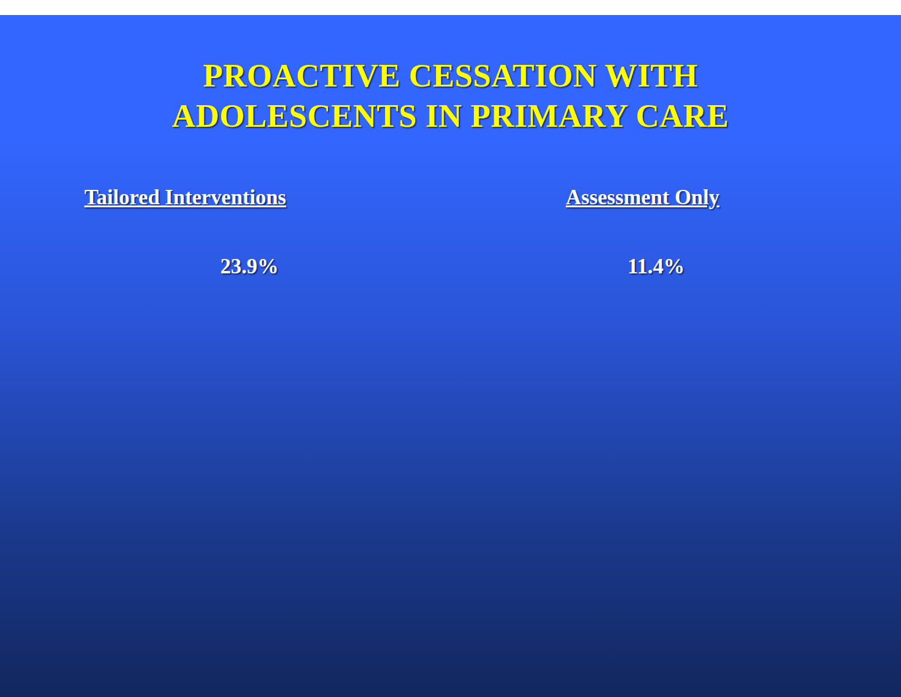PROACTIVE CESSATION WITH ADOLESCENTS IN PRIMARY CARE
Tailored Interventions
23.9%
Assessment Only
11.4%